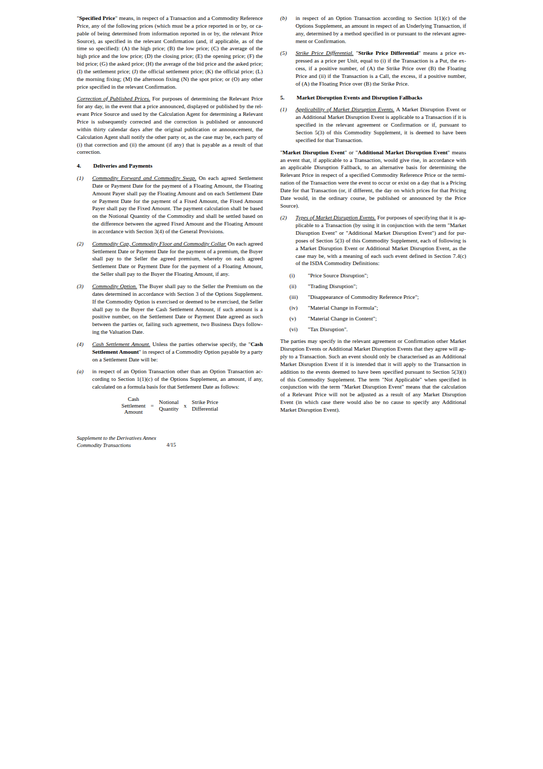"Specified Price" means, in respect of a Transaction and a Commodity Reference Price, any of the following prices (which must be a price reported in or by, or capable of being determined from information reported in or by, the relevant Price Source), as specified in the relevant Confirmation (and, if applicable, as of the time so specified): (A) the high price; (B) the low price; (C) the average of the high price and the low price; (D) the closing price; (E) the opening price; (F) the bid price; (G) the asked price; (H) the average of the bid price and the asked price; (I) the settlement price; (J) the official settlement price; (K) the official price; (L) the morning fixing; (M) the afternoon fixing (N) the spot price; or (O) any other price specified in the relevant Confirmation.
Correction of Published Prices. For purposes of determining the Relevant Price for any day, in the event that a price announced, displayed or published by the relevant Price Source and used by the Calculation Agent for determining a Relevant Price is subsequently corrected and the correction is published or announced within thirty calendar days after the original publication or announcement, the Calculation Agent shall notify the other party or, as the case may be, each party of (i) that correction and (ii) the amount (if any) that is payable as a result of that correction.
4. Deliveries and Payments
(1) Commodity Forward and Commodity Swap. On each agreed Settlement Date or Payment Date for the payment of a Floating Amount, the Floating Amount Payer shall pay the Floating Amount and on each Settlement Date or Payment Date for the payment of a Fixed Amount, the Fixed Amount Payer shall pay the Fixed Amount. The payment calculation shall be based on the Notional Quantity of the Commodity and shall be settled based on the difference between the agreed Fixed Amount and the Floating Amount in accordance with Section 3(4) of the General Provisions.
(2) Commodity Cap, Commodity Floor and Commodity Collar. On each agreed Settlement Date or Payment Date for the payment of a premium, the Buyer shall pay to the Seller the agreed premium, whereby on each agreed Settlement Date or Payment Date for the payment of a Floating Amount, the Seller shall pay to the Buyer the Floating Amount, if any.
(3) Commodity Option. The Buyer shall pay to the Seller the Premium on the dates determined in accordance with Section 3 of the Options Supplement. If the Commodity Option is exercised or deemed to be exercised, the Seller shall pay to the Buyer the Cash Settlement Amount, if such amount is a positive number, on the Settlement Date or Payment Date agreed as such between the parties or, failing such agreement, two Business Days following the Valuation Date.
(4) Cash Settlement Amount. Unless the parties otherwise specify, the "Cash Settlement Amount" in respect of a Commodity Option payable by a party on a Settlement Date will be:
(a) in respect of an Option Transaction other than an Option Transaction according to Section 1(1)(c) of the Options Supplement, an amount, if any, calculated on a formula basis for that Settlement Date as follows:
| Cash Settlement Amount | = | Notional Quantity | x | Strike Price Differential |
(b) in respect of an Option Transaction according to Section 1(1)(c) of the Options Supplement, an amount in respect of an Underlying Transaction, if any, determined by a method specified in or pursuant to the relevant agreement or Confirmation.
(5) Strike Price Differential. "Strike Price Differential" means a price expressed as a price per Unit, equal to (i) if the Transaction is a Put, the excess, if a positive number, of (A) the Strike Price over (B) the Floating Price and (ii) if the Transaction is a Call, the excess, if a positive number, of (A) the Floating Price over (B) the Strike Price.
5. Market Disruption Events and Disruption Fallbacks
(1) Applicability of Market Disruption Events. A Market Disruption Event or an Additional Market Disruption Event is applicable to a Transaction if it is specified in the relevant agreement or Confirmation or if, pursuant to Section 5(3) of this Commodity Supplement, it is deemed to have been specified for that Transaction.
"Market Disruption Event" or "Additional Market Disruption Event" means an event that, if applicable to a Transaction, would give rise, in accordance with an applicable Disruption Fallback, to an alternative basis for determining the Relevant Price in respect of a specified Commodity Reference Price or the termination of the Transaction were the event to occur or exist on a day that is a Pricing Date for that Transaction (or, if different, the day on which prices for that Pricing Date would, in the ordinary course, be published or announced by the Price Source).
(2) Types of Market Disruption Events. For purposes of specifying that it is applicable to a Transaction (by using it in conjunction with the term "Market Disruption Event" or "Additional Market Disruption Event") and for purposes of Section 5(3) of this Commodity Supplement, each of following is a Market Disruption Event or Additional Market Disruption Event, as the case may be, with a meaning of each such event defined in Section 7.4(c) of the ISDA Commodity Definitions:
(i) "Price Source Disruption";
(ii) "Trading Disruption";
(iii) "Disappearance of Commodity Reference Price";
(iv) "Material Change in Formula";
(v) "Material Change in Content";
(vi) "Tax Disruption".
The parties may specify in the relevant agreement or Confirmation other Market Disruption Events or Additional Market Disruption Events that they agree will apply to a Transaction. Such an event should only be characterised as an Additional Market Disruption Event if it is intended that it will apply to the Transaction in addition to the events deemed to have been specified pursuant to Section 5(3)(i) of this Commodity Supplement. The term "Not Applicable" when specified in conjunction with the term "Market Disruption Event" means that the calculation of a Relevant Price will not be adjusted as a result of any Market Disruption Event (in which case there would also be no cause to specify any Additional Market Disruption Event).
Supplement to the Derivatives Annex
Commodity Transactions
4/15